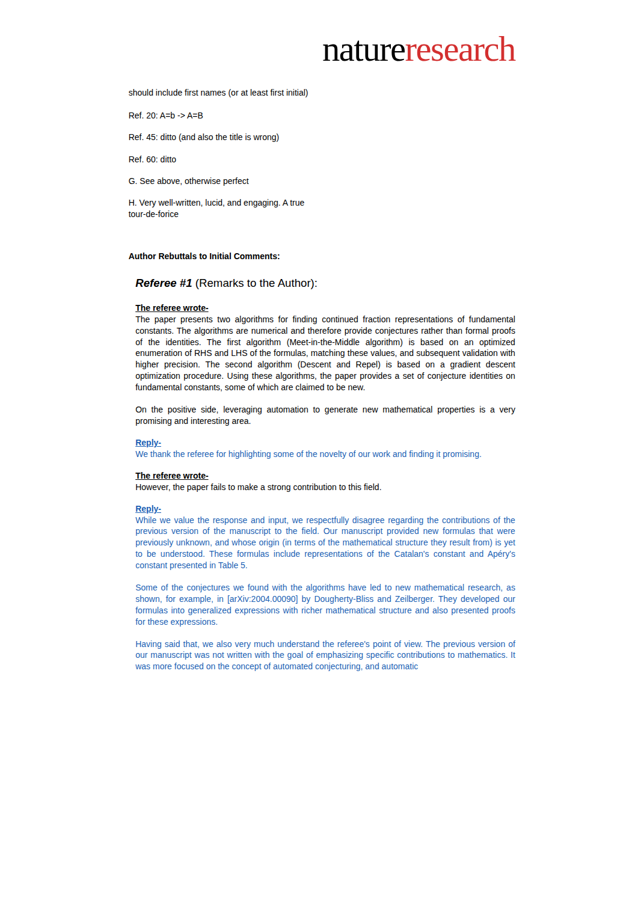nature research
should include first names (or at least first initial)
Ref. 20: A=b -> A=B
Ref. 45: ditto (and also the title is wrong)
Ref. 60: ditto
G. See above, otherwise perfect
H. Very well-written, lucid, and engaging. A true
tour-de-forice
Author Rebuttals to Initial Comments:
Referee #1 (Remarks to the Author):
The referee wrote-
The paper presents two algorithms for finding continued fraction representations of fundamental constants. The algorithms are numerical and therefore provide conjectures rather than formal proofs of the identities. The first algorithm (Meet-in-the-Middle algorithm) is based on an optimized enumeration of RHS and LHS of the formulas, matching these values, and subsequent validation with higher precision. The second algorithm (Descent and Repel) is based on a gradient descent optimization procedure. Using these algorithms, the paper provides a set of conjecture identities on fundamental constants, some of which are claimed to be new.
On the positive side, leveraging automation to generate new mathematical properties is a very promising and interesting area.
Reply-
We thank the referee for highlighting some of the novelty of our work and finding it promising.
The referee wrote-
However, the paper fails to make a strong contribution to this field.
Reply-
While we value the response and input, we respectfully disagree regarding the contributions of the previous version of the manuscript to the field. Our manuscript provided new formulas that were previously unknown, and whose origin (in terms of the mathematical structure they result from) is yet to be understood. These formulas include representations of the Catalan's constant and Apéry's constant presented in Table 5.
Some of the conjectures we found with the algorithms have led to new mathematical research, as shown, for example, in [arXiv:2004.00090] by Dougherty-Bliss and Zeilberger. They developed our formulas into generalized expressions with richer mathematical structure and also presented proofs for these expressions.
Having said that, we also very much understand the referee's point of view. The previous version of our manuscript was not written with the goal of emphasizing specific contributions to mathematics. It was more focused on the concept of automated conjecturing, and automatic